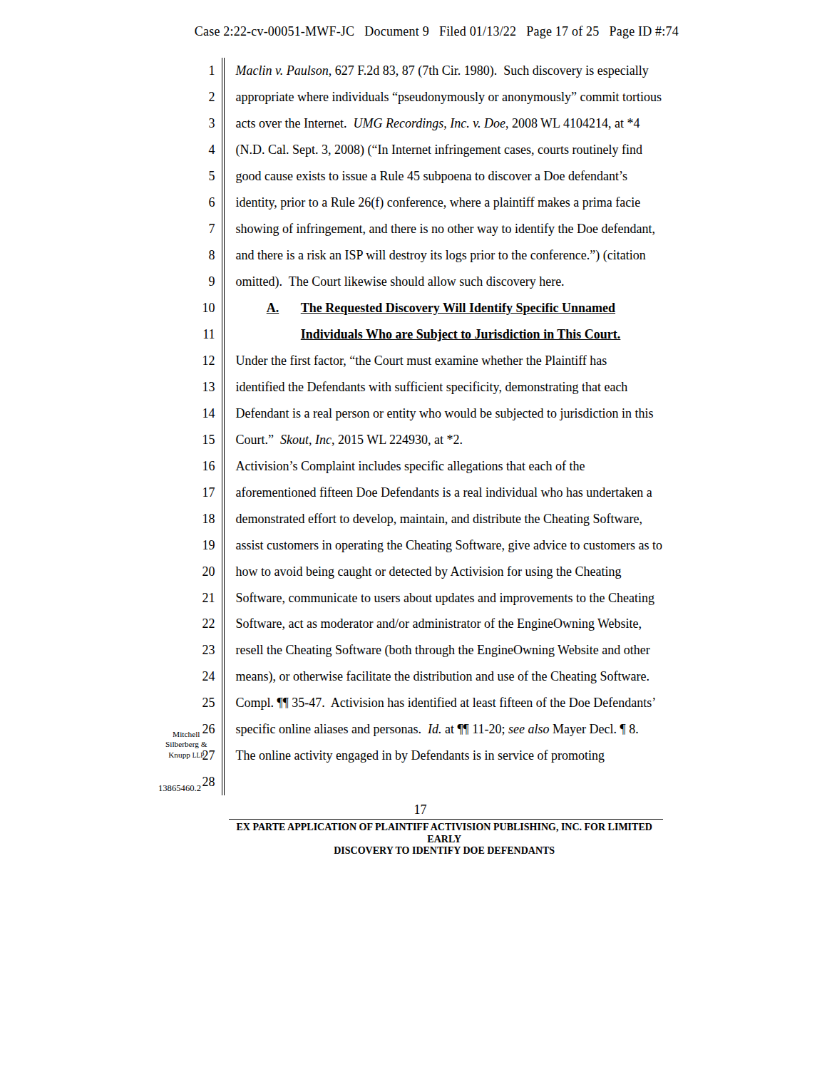Case 2:22-cv-00051-MWF-JC Document 9 Filed 01/13/22 Page 17 of 25 Page ID #:74
1
2
3
4
5
6
7
8
9
10
11
12
13
14
15
16
17
18
19
20
21
22
23
24
25
26
27
28
Mitchell
Silberberg &
Knupp LLP
13865460.2
Maclin v. Paulson, 627 F.2d 83, 87 (7th Cir. 1980). Such discovery is especially
appropriate where individuals “pseudonymously or anonymously” commit tortious
acts over the Internet. UMG Recordings, Inc. v. Doe, 2008 WL 4104214, at *4
(N.D. Cal. Sept. 3, 2008) (“In Internet infringement cases, courts routinely find
good cause exists to issue a Rule 45 subpoena to discover a Doe defendant’s
identity, prior to a Rule 26(f) conference, where a plaintiff makes a prima facie
showing of infringement, and there is no other way to identify the Doe defendant,
and there is a risk an ISP will destroy its logs prior to the conference.”) (citation
omitted). The Court likewise should allow such discovery here.
A.
The Requested Discovery Will Identify Specific Unnamed
Individuals Who are Subject to Jurisdiction in This Court.
Under the first factor, “the Court must examine whether the Plaintiff has
identified the Defendants with sufficient specificity, demonstrating that each
Defendant is a real person or entity who would be subjected to jurisdiction in this
Court.” Skout, Inc, 2015 WL 224930, at *2.
Activision’s Complaint includes specific allegations that each of the
aforementioned fifteen Doe Defendants is a real individual who has undertaken a
demonstrated effort to develop, maintain, and distribute the Cheating Software,
assist customers in operating the Cheating Software, give advice to customers as to
how to avoid being caught or detected by Activision for using the Cheating
Software, communicate to users about updates and improvements to the Cheating
Software, act as moderator and/or administrator of the EngineOwning Website,
resell the Cheating Software (both through the EngineOwning Website and other
means), or otherwise facilitate the distribution and use of the Cheating Software.
Compl. ¶¶ 35-47. Activision has identified at least fifteen of the Doe Defendants’
specific online aliases and personas. Id. at ¶¶ 11-20; see also Mayer Decl. ¶ 8.
The online activity engaged in by Defendants is in service of promoting
17
EX PARTE APPLICATION OF PLAINTIFF ACTIVISION PUBLISHING, INC. FOR LIMITED EARLY DISCOVERY TO IDENTIFY DOE DEFENDANTS